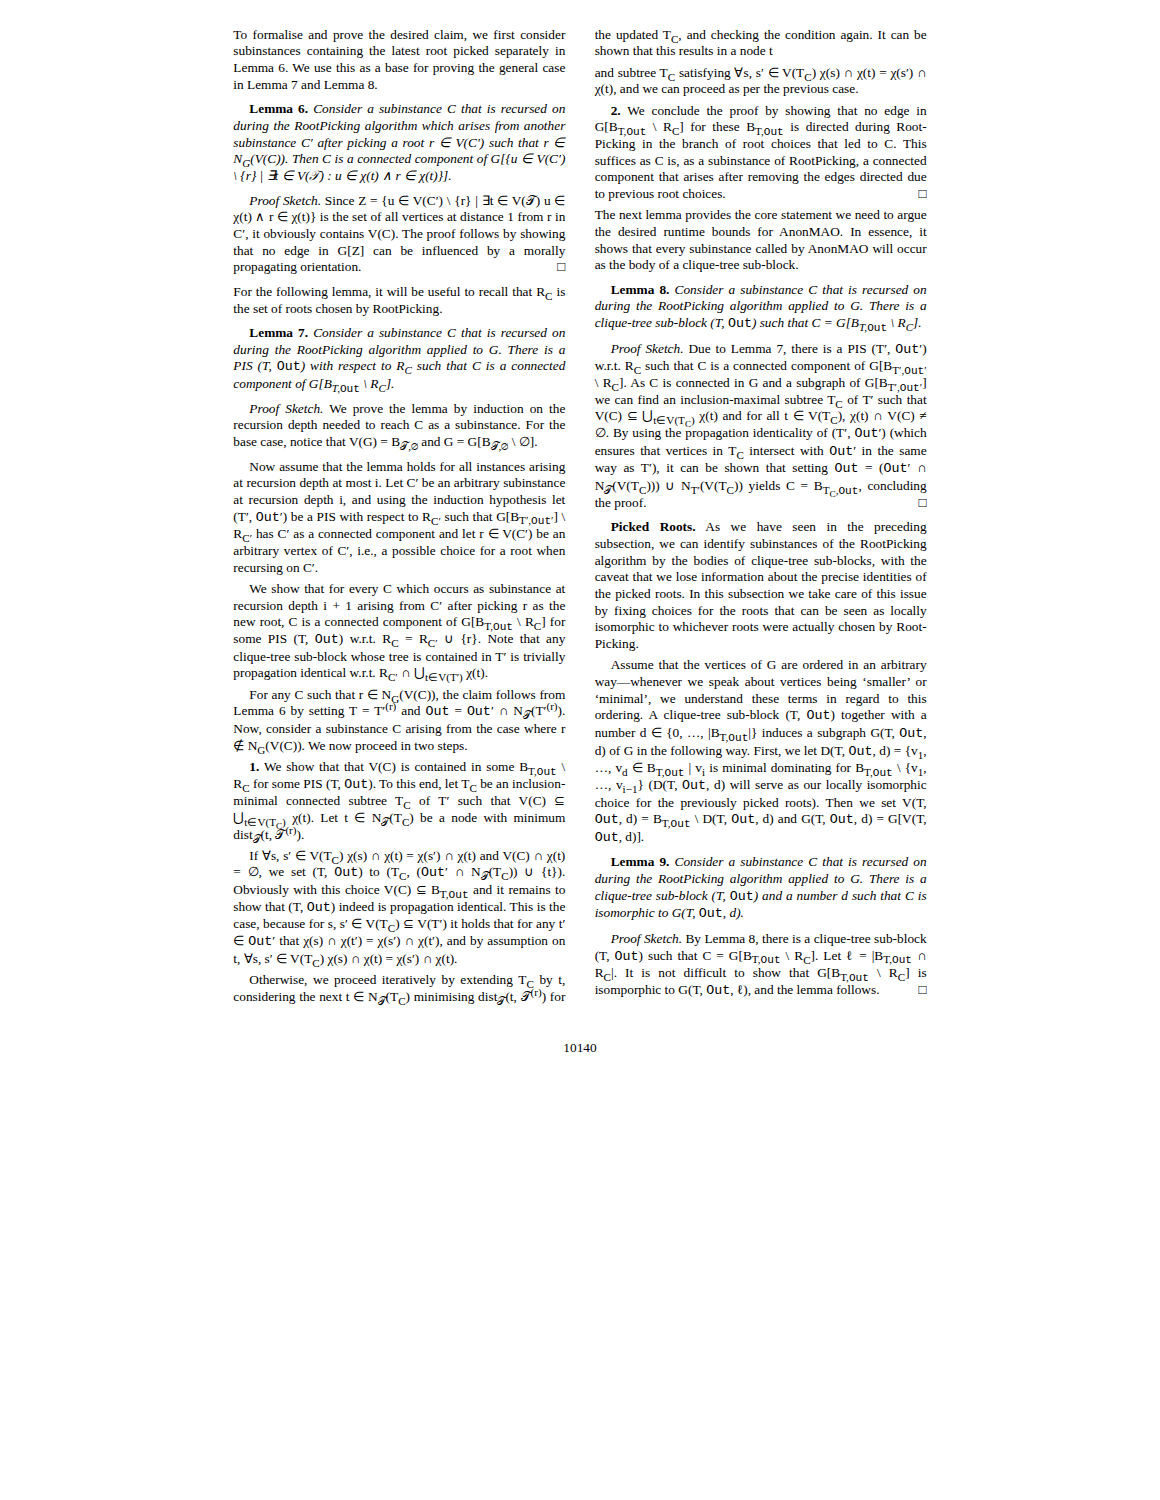To formalise and prove the desired claim, we first consider subinstances containing the latest root picked separately in Lemma 6. We use this as a base for proving the general case in Lemma 7 and Lemma 8.
Lemma 6. Consider a subinstance C that is recursed on during the RootPicking algorithm which arises from another subinstance C′ after picking a root r ∈ V(C′) such that r ∈ NG(V(C)). Then C is a connected component of G[{u ∈ V(C′) \ {r} | ∃t ∈ V(𝒯) : u ∈ χ(t) ∧ r ∈ χ(t)}].
Proof Sketch. Since Z = {u ∈ V(C′) \ {r} | ∃t ∈ V(𝒯) u ∈ χ(t) ∧ r ∈ χ(t)} is the set of all vertices at distance 1 from r in C′, it obviously contains V(C). The proof follows by showing that no edge in G[Z] can be influenced by a morally propagating orientation. □
For the following lemma, it will be useful to recall that RC is the set of roots chosen by RootPicking.
Lemma 7. Consider a subinstance C that is recursed on during the RootPicking algorithm applied to G. There is a PIS (T, Out) with respect to RC such that C is a connected component of G[BT,Out \ RC].
Proof Sketch. We prove the lemma by induction on the recursion depth needed to reach C as a subinstance. For the base case, notice that V(G) = B𝒯,∅ and G = G[B𝒯,∅ \ ∅].
Now assume that the lemma holds for all instances arising at recursion depth at most i. Let C′ be an arbitrary subinstance at recursion depth i, and using the induction hypothesis let (T′, Out′) be a PIS with respect to RC′ such that G[BT′,Out′] \ RC′ has C′ as a connected component and let r ∈ V(C′) be an arbitrary vertex of C′, i.e., a possible choice for a root when recursing on C′.
We show that for every C which occurs as subinstance at recursion depth i + 1 arising from C′ after picking r as the new root, C is a connected component of G[BT,Out \ RC] for some PIS (T, Out) w.r.t. RC = RC′ ∪ {r}. Note that any clique-tree sub-block whose tree is contained in T′ is trivially propagation identical w.r.t. RC′ ∩ ⋃t∈V(T′) χ(t).
For any C such that r ∈ NG(V(C)), the claim follows from Lemma 6 by setting T = T′(r) and Out = Out′ ∩ N𝒯(T′(r)). Now, consider a subinstance C arising from the case where r ∉ NG(V(C)). We now proceed in two steps.
1. We show that that V(C) is contained in some BT,Out \ RC for some PIS (T, Out). To this end, let TC be an inclusion-minimal connected subtree TC of T′ such that V(C) ⊆ ⋃t∈V(TC) χ(t). Let t ∈ N𝒯(TC) be a node with minimum dist𝒯(t, 𝒯(r)).
If ∀s, s′ ∈ V(TC) χ(s) ∩ χ(t) = χ(s′) ∩ χ(t) and V(C) ∩ χ(t) = ∅, we set (T, Out) to (TC, (Out′ ∩ N𝒯(TC)) ∪ {t}). Obviously with this choice V(C) ⊆ BT,Out and it remains to show that (T, Out) indeed is propagation identical. This is the case, because for s, s′ ∈ V(TC) ⊆ V(T′) it holds that for any t′ ∈ Out′ that χ(s) ∩ χ(t′) = χ(s′) ∩ χ(t′), and by assumption on t, ∀s, s′ ∈ V(TC) χ(s) ∩ χ(t) = χ(s′) ∩ χ(t).
Otherwise, we proceed iteratively by extending TC by t, considering the next t ∈ N𝒯(TC) minimising dist𝒯(t, 𝒯(r)) for the updated TC, and checking the condition again. It can be shown that this results in a node t
and subtree TC satisfying ∀s, s′ ∈ V(TC) χ(s) ∩ χ(t) = χ(s′) ∩ χ(t), and we can proceed as per the previous case.
2. We conclude the proof by showing that no edge in G[BT,Out \ RC] for these BT,Out is directed during Root-Picking in the branch of root choices that led to C. This suffices as C is, as a subinstance of RootPicking, a connected component that arises after removing the edges directed due to previous root choices. □
The next lemma provides the core statement we need to argue the desired runtime bounds for AnonMAO. In essence, it shows that every subinstance called by AnonMAO will occur as the body of a clique-tree sub-block.
Lemma 8. Consider a subinstance C that is recursed on during the RootPicking algorithm applied to G. There is a clique-tree sub-block (T, Out) such that C = G[BT,Out \ RC].
Proof Sketch. Due to Lemma 7, there is a PIS (T′, Out′) w.r.t. RC such that C is a connected component of G[BT′,Out′ \ RC]. As C is connected in G and a subgraph of G[BT′,Out′] we can find an inclusion-maximal subtree TC of T′ such that V(C) ⊆ ⋃t∈V(TC) χ(t) and for all t ∈ V(TC), χ(t) ∩ V(C) ≠ ∅. By using the propagation identicality of (T′, Out′) (which ensures that vertices in TC intersect with Out′ in the same way as T′), it can be shown that setting Out = (Out′ ∩ N𝒯(V(TC))) ∪ NT′(V(TC)) yields C = BTC,Out, concluding the proof. □
Picked Roots. As we have seen in the preceding subsection, we can identify subinstances of the RootPicking algorithm by the bodies of clique-tree sub-blocks, with the caveat that we lose information about the precise identities of the picked roots. In this subsection we take care of this issue by fixing choices for the roots that can be seen as locally isomorphic to whichever roots were actually chosen by Root-Picking.
Assume that the vertices of G are ordered in an arbitrary way—whenever we speak about vertices being ‘smaller’ or ‘minimal’, we understand these terms in regard to this ordering. A clique-tree sub-block (T, Out) together with a number d ∈ {0, …, |BT,Out|} induces a subgraph G(T, Out, d) of G in the following way. First, we let D(T, Out, d) = {v1, …, vd ∈ BT,Out | vi is minimal dominating for BT,Out \ {v1, …, vi−1} (D(T, Out, d) will serve as our locally isomorphic choice for the previously picked roots). Then we set V(T, Out, d) = BT,Out \ D(T, Out, d) and G(T, Out, d) = G[V(T, Out, d)].
Lemma 9. Consider a subinstance C that is recursed on during the RootPicking algorithm applied to G. There is a clique-tree sub-block (T, Out) and a number d such that C is isomorphic to G(T, Out, d).
Proof Sketch. By Lemma 8, there is a clique-tree sub-block (T, Out) such that C = G[BT,Out \ RC]. Let ℓ = |BT,Out ∩ RC|. It is not difficult to show that G[BT,Out \ RC] is isomporphic to G(T, Out, ℓ), and the lemma follows. □
10140